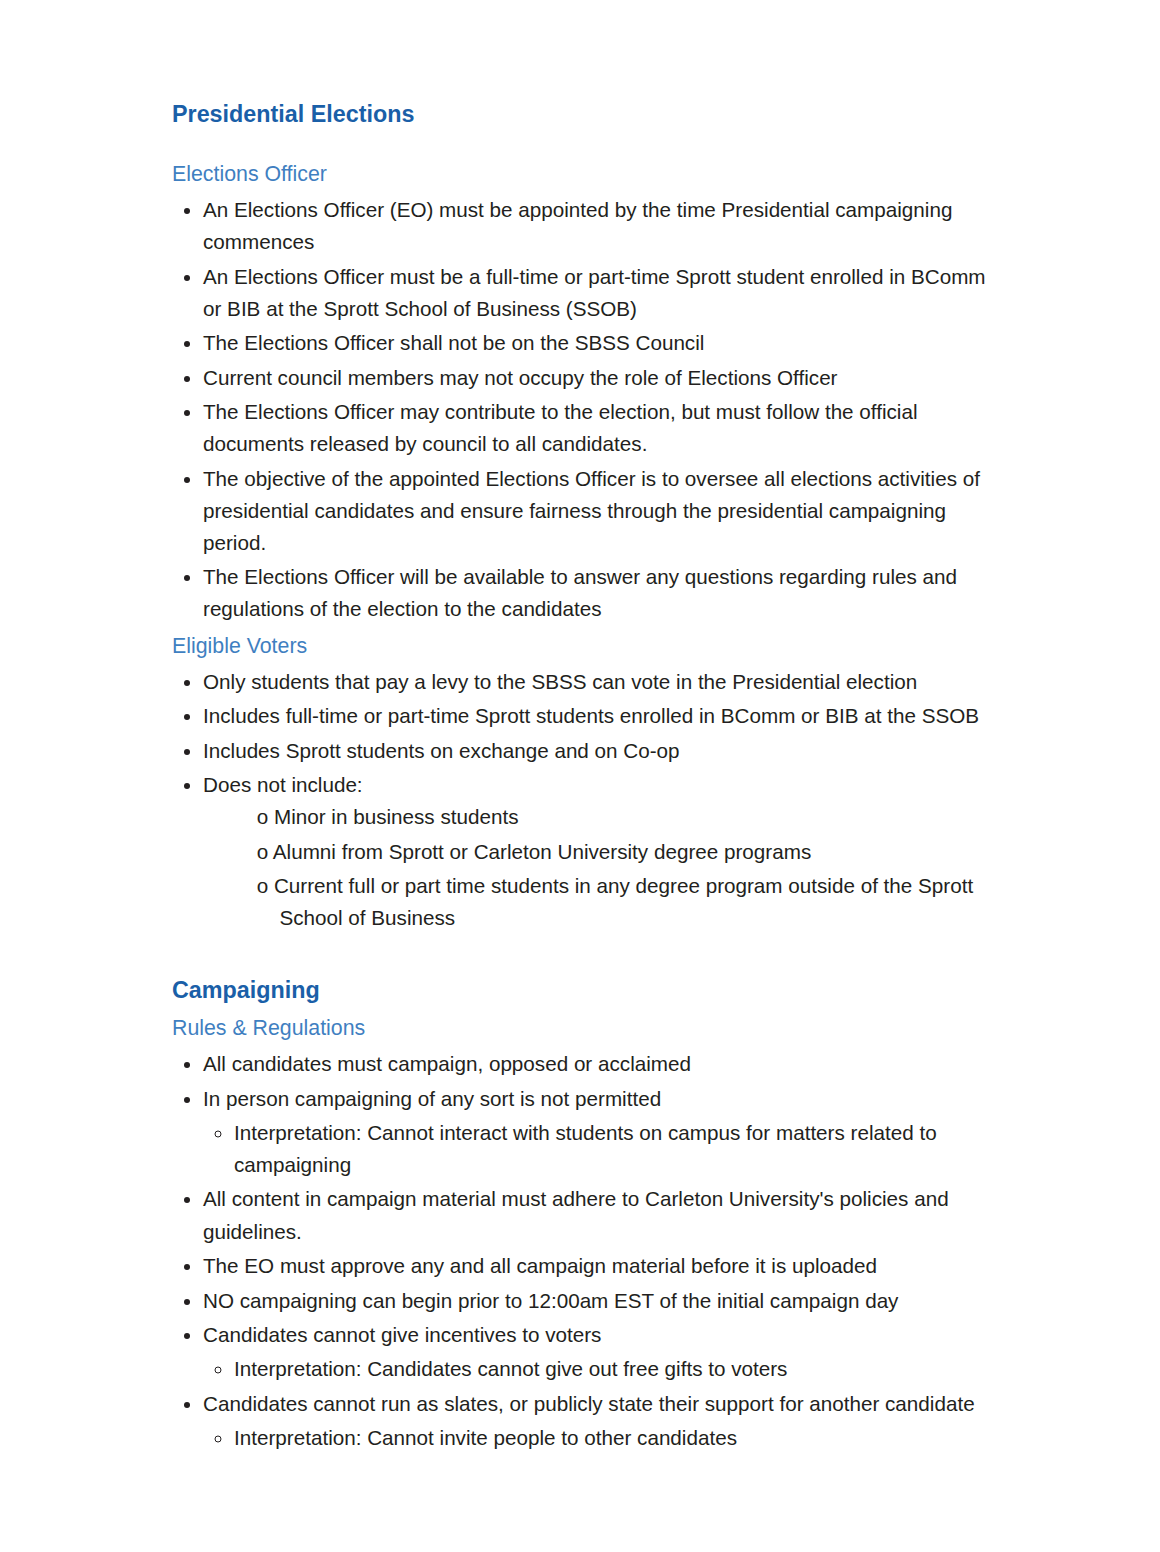Presidential Elections
Elections Officer
An Elections Officer (EO) must be appointed by the time Presidential campaigning commences
An Elections Officer must be a full-time or part-time Sprott student enrolled in BComm or BIB at the Sprott School of Business (SSOB)
The Elections Officer shall not be on the SBSS Council
Current council members may not occupy the role of Elections Officer
The Elections Officer may contribute to the election, but must follow the official documents released by council to all candidates.
The objective of the appointed Elections Officer is to oversee all elections activities of presidential candidates and ensure fairness through the presidential campaigning period.
The Elections Officer will be available to answer any questions regarding rules and regulations of the election to the candidates
Eligible Voters
Only students that pay a levy to the SBSS can vote in the Presidential election
Includes full-time or part-time Sprott students enrolled in BComm or BIB at the SSOB
Includes Sprott students on exchange and on Co-op
Does not include:
o Minor in business students
o Alumni from Sprott or Carleton University degree programs
o Current full or part time students in any degree program outside of the Sprott School of Business
Campaigning
Rules & Regulations
All candidates must campaign, opposed or acclaimed
In person campaigning of any sort is not permitted
Interpretation: Cannot interact with students on campus for matters related to campaigning
All content in campaign material must adhere to Carleton University's policies and guidelines.
The EO must approve any and all campaign material before it is uploaded
NO campaigning can begin prior to 12:00am EST of the initial campaign day
Candidates cannot give incentives to voters
Interpretation: Candidates cannot give out free gifts to voters
Candidates cannot run as slates, or publicly state their support for another candidate
Interpretation: Cannot invite people to other candidates